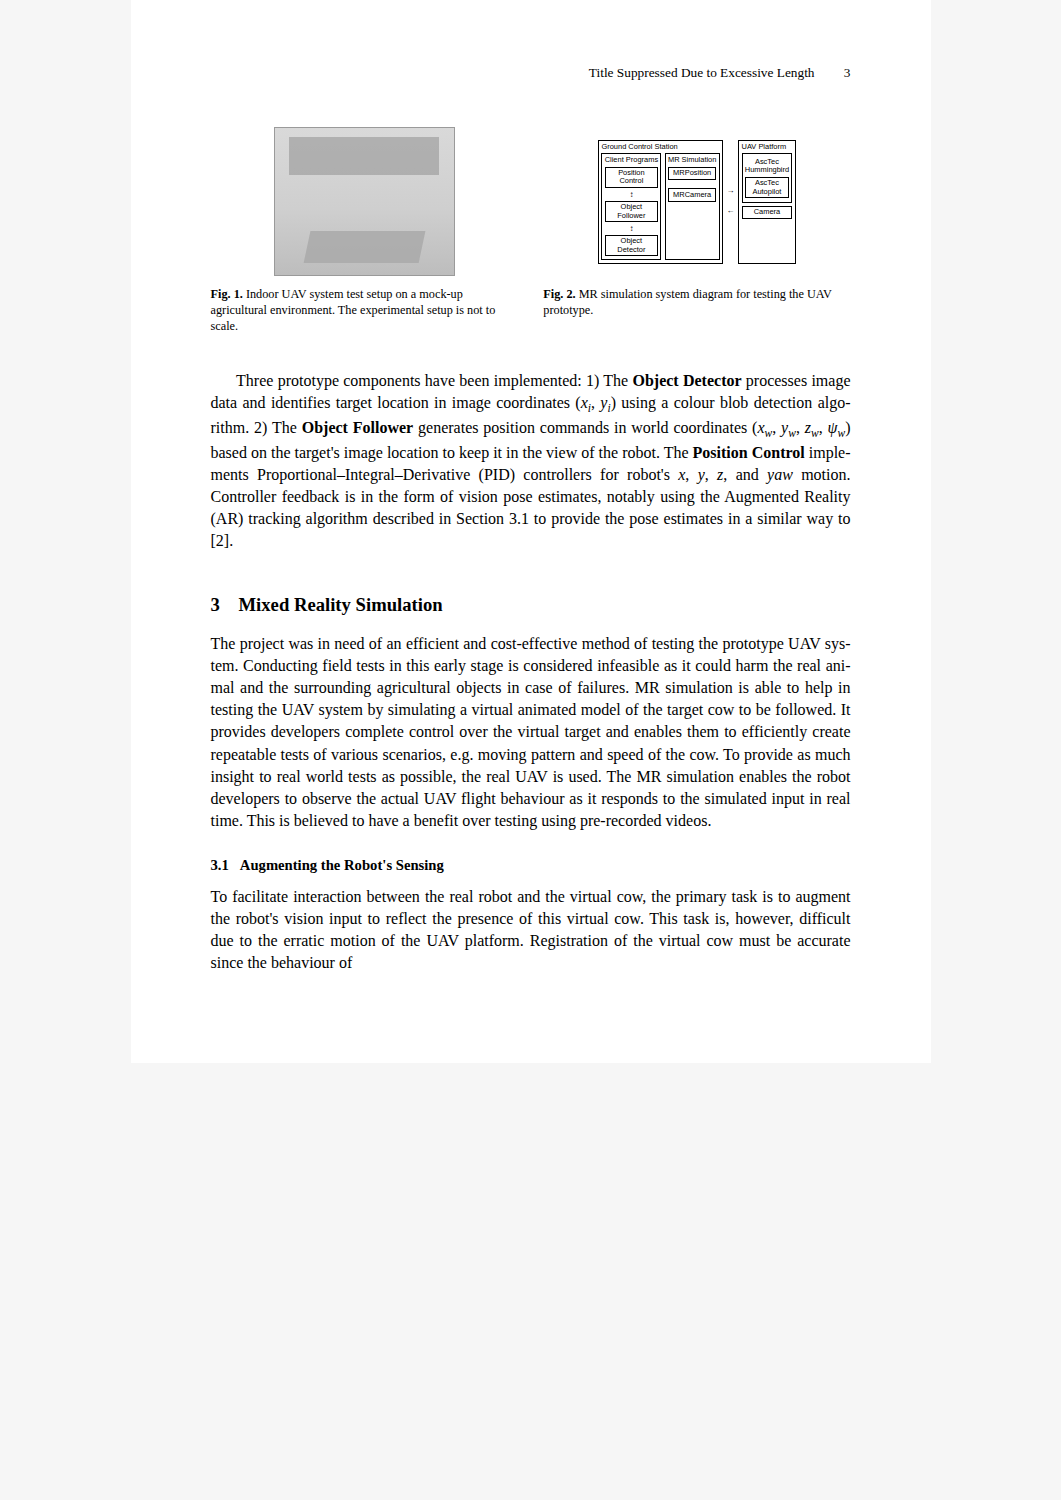Title Suppressed Due to Excessive Length 3
Fig. 1. Indoor UAV system test setup on a mock-up agricultural environment. The experimental setup is not to scale.
Ground Control Station
Client Programs
Position
Control
↕
Object
Follower
↕
Object
Detector
MR Simulation
MRPosition
MRCamera
→ ←
UAV Platform
AscTec
Hummingbird
AscTec
Autopilot
Camera
Fig. 2. MR simulation system diagram for testing the UAV prototype.
Three prototype components have been implemented: 1) The Object Detector processes image data and identifies target location in image coordinates (xi, yi) using a colour blob detection algorithm. 2) The Object Follower generates position commands in world coordinates (xw, yw, zw, ψw) based on the target's image location to keep it in the view of the robot. The Position Control implements Proportional–Integral–Derivative (PID) controllers for robot's x, y, z, and yaw motion. Controller feedback is in the form of vision pose estimates, notably using the Augmented Reality (AR) tracking algorithm described in Section 3.1 to provide the pose estimates in a similar way to [2].
3 Mixed Reality Simulation
The project was in need of an efficient and cost-effective method of testing the prototype UAV system. Conducting field tests in this early stage is considered infeasible as it could harm the real animal and the surrounding agricultural objects in case of failures. MR simulation is able to help in testing the UAV system by simulating a virtual animated model of the target cow to be followed. It provides developers complete control over the virtual target and enables them to efficiently create repeatable tests of various scenarios, e.g. moving pattern and speed of the cow. To provide as much insight to real world tests as possible, the real UAV is used. The MR simulation enables the robot developers to observe the actual UAV flight behaviour as it responds to the simulated input in real time. This is believed to have a benefit over testing using pre-recorded videos.
3.1 Augmenting the Robot's Sensing
To facilitate interaction between the real robot and the virtual cow, the primary task is to augment the robot's vision input to reflect the presence of this virtual cow. This task is, however, difficult due to the erratic motion of the UAV platform. Registration of the virtual cow must be accurate since the behaviour of